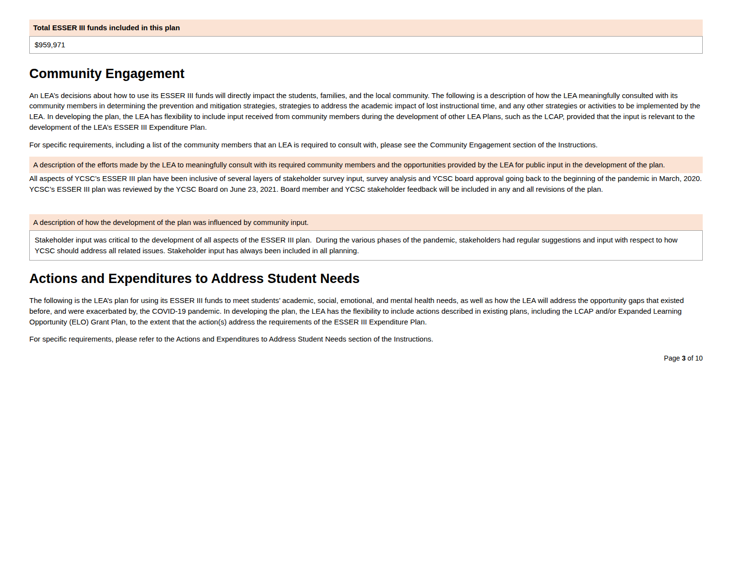Total ESSER III funds included in this plan
$959,971
Community Engagement
An LEA’s decisions about how to use its ESSER III funds will directly impact the students, families, and the local community. The following is a description of how the LEA meaningfully consulted with its community members in determining the prevention and mitigation strategies, strategies to address the academic impact of lost instructional time, and any other strategies or activities to be implemented by the LEA. In developing the plan, the LEA has flexibility to include input received from community members during the development of other LEA Plans, such as the LCAP, provided that the input is relevant to the development of the LEA’s ESSER III Expenditure Plan.
For specific requirements, including a list of the community members that an LEA is required to consult with, please see the Community Engagement section of the Instructions.
A description of the efforts made by the LEA to meaningfully consult with its required community members and the opportunities provided by the LEA for public input in the development of the plan.
All aspects of YCSC’s ESSER III plan have been inclusive of several layers of stakeholder survey input, survey analysis and YCSC board approval going back to the beginning of the pandemic in March, 2020.
YCSC’s ESSER III plan was reviewed by the YCSC Board on June 23, 2021. Board member and YCSC stakeholder feedback will be included in any and all revisions of the plan.
A description of how the development of the plan was influenced by community input.
Stakeholder input was critical to the development of all aspects of the ESSER III plan. During the various phases of the pandemic, stakeholders had regular suggestions and input with respect to how YCSC should address all related issues. Stakeholder input has always been included in all planning.
Actions and Expenditures to Address Student Needs
The following is the LEA’s plan for using its ESSER III funds to meet students’ academic, social, emotional, and mental health needs, as well as how the LEA will address the opportunity gaps that existed before, and were exacerbated by, the COVID-19 pandemic. In developing the plan, the LEA has the flexibility to include actions described in existing plans, including the LCAP and/or Expanded Learning Opportunity (ELO) Grant Plan, to the extent that the action(s) address the requirements of the ESSER III Expenditure Plan.
For specific requirements, please refer to the Actions and Expenditures to Address Student Needs section of the Instructions.
Page 3 of 10